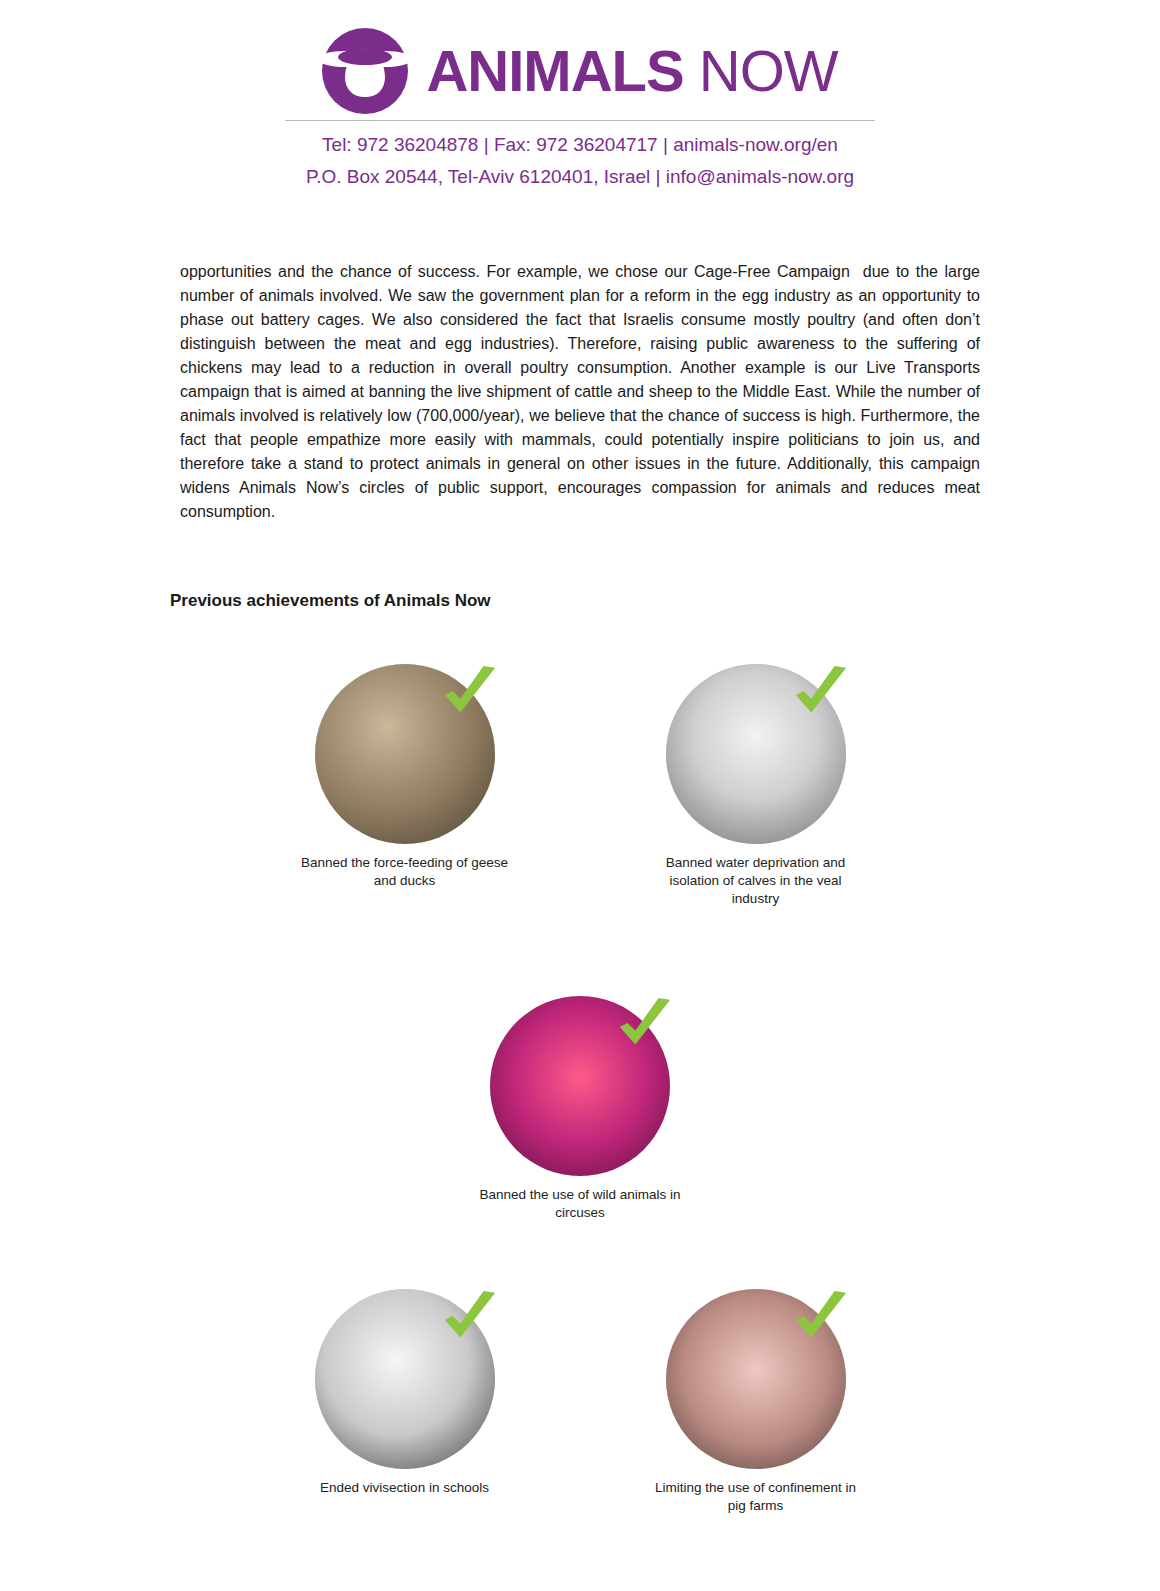ANIMALS NOW
Tel: 972 36204878 | Fax: 972 36204717 | animals-now.org/en
P.O. Box 20544, Tel-Aviv 6120401, Israel | info@animals-now.org
opportunities and the chance of success. For example, we chose our Cage-Free Campaign due to the large number of animals involved. We saw the government plan for a reform in the egg industry as an opportunity to phase out battery cages. We also considered the fact that Israelis consume mostly poultry (and often don’t distinguish between the meat and egg industries). Therefore, raising public awareness to the suffering of chickens may lead to a reduction in overall poultry consumption. Another example is our Live Transports campaign that is aimed at banning the live shipment of cattle and sheep to the Middle East. While the number of animals involved is relatively low (700,000/year), we believe that the chance of success is high. Furthermore, the fact that people empathize more easily with mammals, could potentially inspire politicians to join us, and therefore take a stand to protect animals in general on other issues in the future. Additionally, this campaign widens Animals Now’s circles of public support, encourages compassion for animals and reduces meat consumption.
Previous achievements of Animals Now
Banned the force-feeding of geese and ducks
Banned water deprivation and isolation of calves in the veal industry
Banned the use of wild animals in circuses
Ended vivisection in schools
Limiting the use of confinement in pig farms